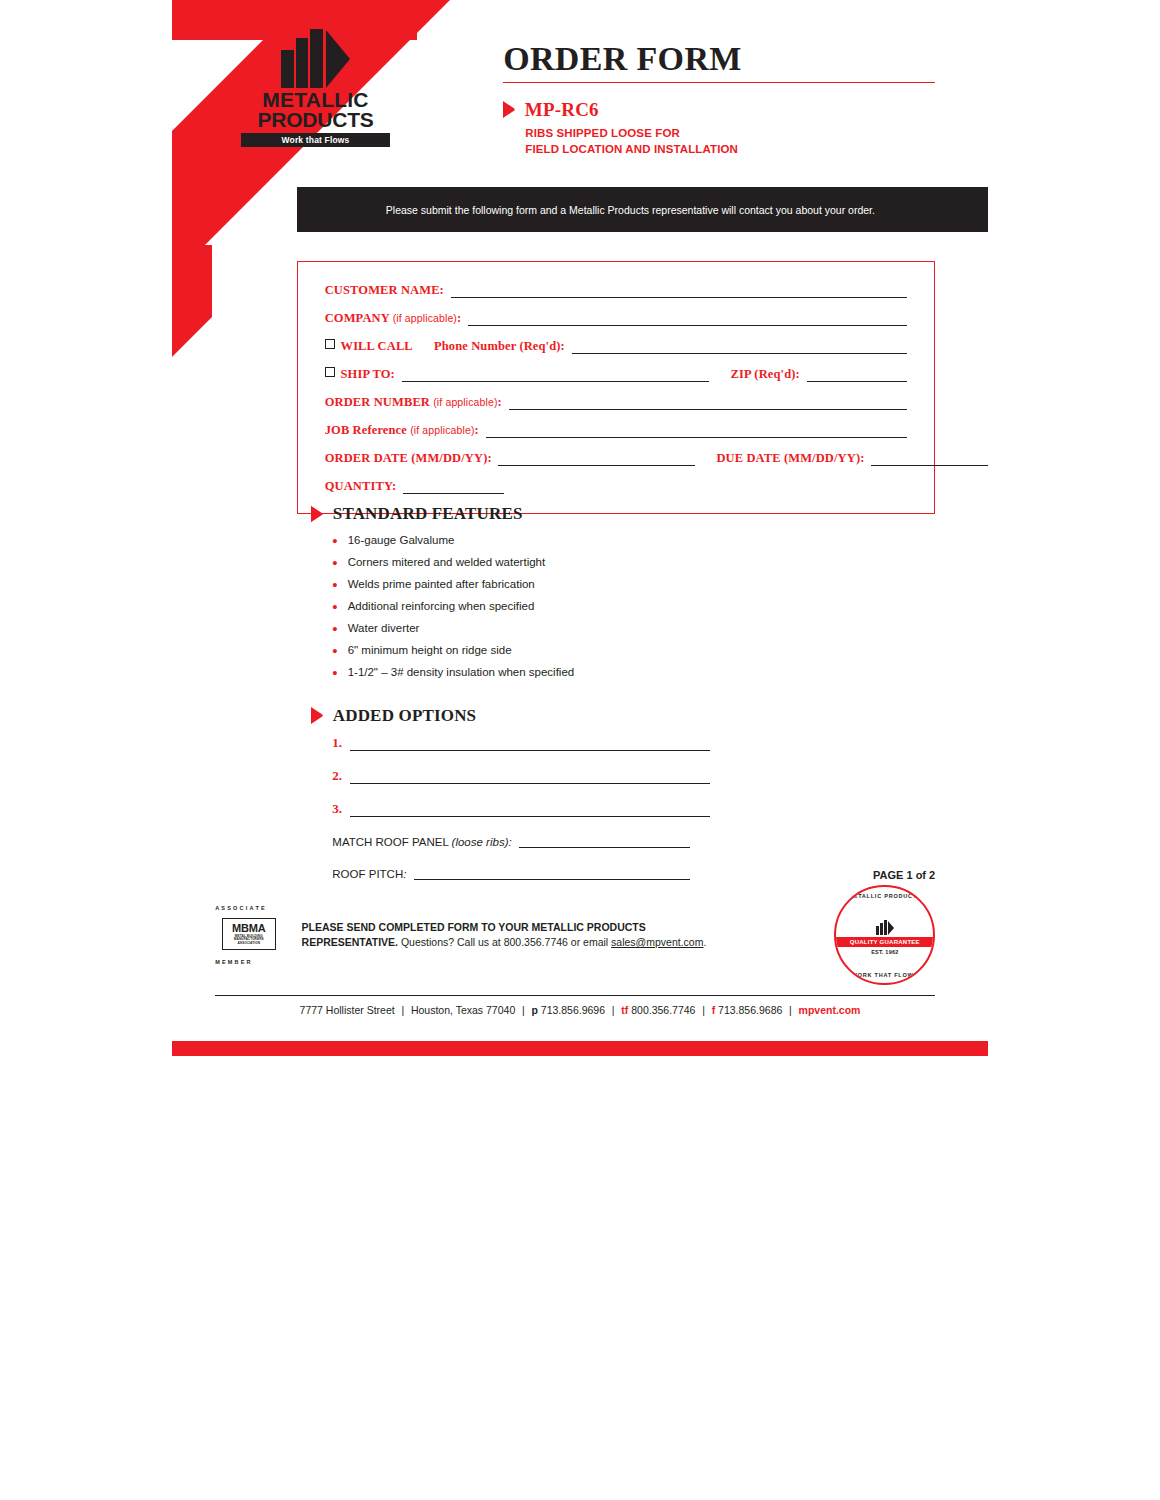METALLIC
PRODUCTS
Work that Flows
ORDER FORM
MP-RC6
RIBS SHIPPED LOOSE FOR
FIELD LOCATION AND INSTALLATION
Please submit the following form and a Metallic Products representative will contact you about your order.
CUSTOMER NAME:
COMPANY (if applicable):
WILL CALL Phone Number (Req'd):
SHIP TO: ZIP (Req'd):
ORDER NUMBER (if applicable):
JOB Reference (if applicable):
ORDER DATE (MM/DD/YY): DUE DATE (MM/DD/YY):
QUANTITY:
STANDARD FEATURES
16-gauge Galvalume
Corners mitered and welded watertight
Welds prime painted after fabrication
Additional reinforcing when specified
Water diverter
6" minimum height on ridge side
1-1/2" – 3# density insulation when specified
ADDED OPTIONS
1.
2.
3.
MATCH ROOF PANEL (loose ribs):
ROOF PITCH:
PAGE 1 of 2
A S S O C I A T E
MBMA
METAL BUILDING MANUFACTURERS ASSOCIATION
M E M B E R
PLEASE SEND COMPLETED FORM TO YOUR METALLIC PRODUCTS
REPRESENTATIVE. Questions? Call us at 800.356.7746 or email sales@mpvent.com.
METALLIC PRODUCTS
QUALITY GUARANTEE
EST. 1962
WORK THAT FLOWS
7777 Hollister Street | Houston, Texas 77040 | p 713.856.9696 | tf 800.356.7746 | f 713.856.9686 | mpvent.com